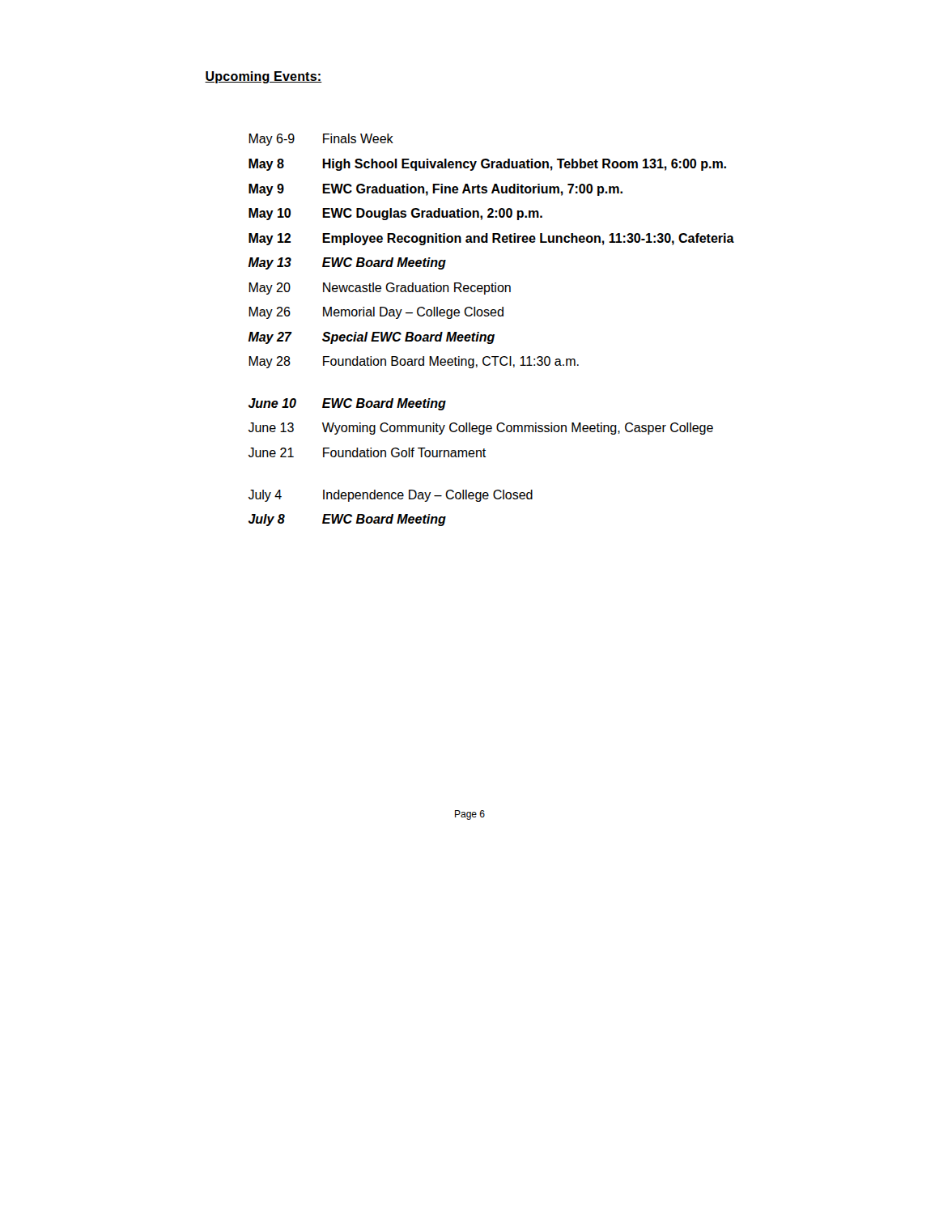Upcoming Events:
| May 6-9 | Finals Week |
| May 8 | High School Equivalency Graduation, Tebbet Room 131, 6:00 p.m. |
| May 9 | EWC Graduation, Fine Arts Auditorium, 7:00 p.m. |
| May 10 | EWC Douglas Graduation, 2:00 p.m. |
| May 12 | Employee Recognition and Retiree Luncheon, 11:30-1:30, Cafeteria |
| May 13 | EWC Board Meeting |
| May 20 | Newcastle Graduation Reception |
| May 26 | Memorial Day – College Closed |
| May 27 | Special EWC Board Meeting |
| May 28 | Foundation Board Meeting, CTCI, 11:30 a.m. |
| June 10 | EWC Board Meeting |
| June 13 | Wyoming Community College Commission Meeting, Casper College |
| June 21 | Foundation Golf Tournament |
| July 4 | Independence Day – College Closed |
| July 8 | EWC Board Meeting |
Page 6